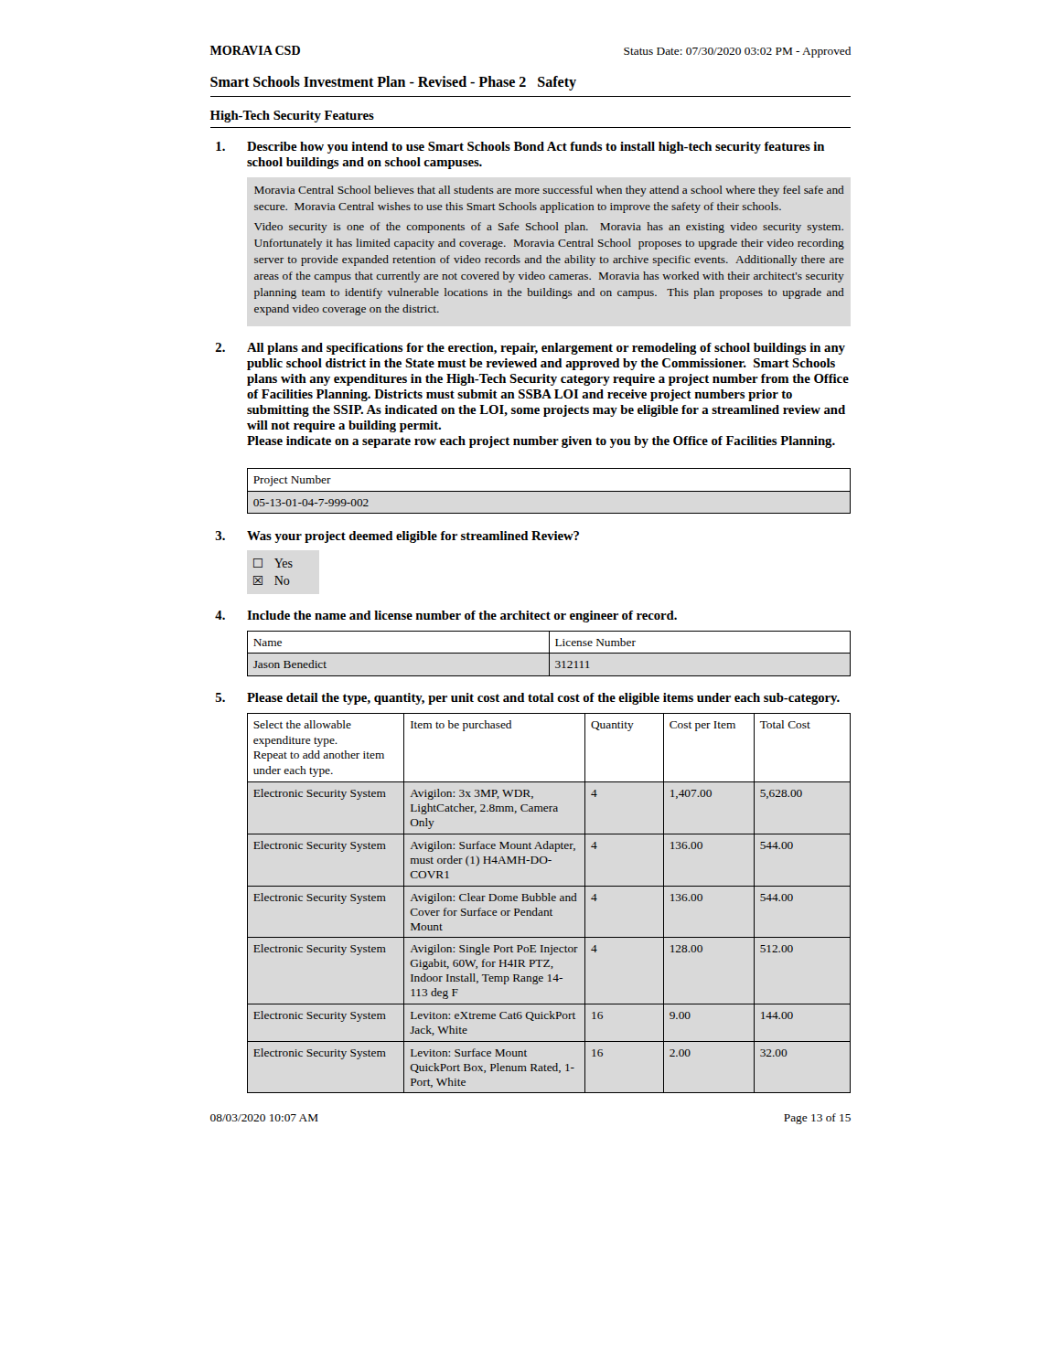MORAVIA CSD
Status Date: 07/30/2020 03:02 PM - Approved
Smart Schools Investment Plan - Revised - Phase 2 Safety
High-Tech Security Features
Describe how you intend to use Smart Schools Bond Act funds to install high-tech security features in school buildings and on school campuses.
Moravia Central School believes that all students are more successful when they attend a school where they feel safe and secure. Moravia Central wishes to use this Smart Schools application to improve the safety of their schools.
Video security is one of the components of a Safe School plan. Moravia has an existing video security system. Unfortunately it has limited capacity and coverage. Moravia Central School proposes to upgrade their video recording server to provide expanded retention of video records and the ability to archive specific events. Additionally there are areas of the campus that currently are not covered by video cameras. Moravia has worked with their architect's security planning team to identify vulnerable locations in the buildings and on campus. This plan proposes to upgrade and expand video coverage on the district.
All plans and specifications for the erection, repair, enlargement or remodeling of school buildings in any public school district in the State must be reviewed and approved by the Commissioner. Smart Schools plans with any expenditures in the High-Tech Security category require a project number from the Office of Facilities Planning. Districts must submit an SSBA LOI and receive project numbers prior to submitting the SSIP. As indicated on the LOI, some projects may be eligible for a streamlined review and will not require a building permit.
Please indicate on a separate row each project number given to you by the Office of Facilities Planning.
| Project Number |
| --- |
| 05-13-01-04-7-999-002 |
Was your project deemed eligible for streamlined Review?
☐Yes
☒No
Include the name and license number of the architect or engineer of record.
| Name | License Number |
| --- | --- |
| Jason Benedict | 312111 |
Please detail the type, quantity, per unit cost and total cost of the eligible items under each sub-category.
| Select the allowable expenditure type. Repeat to add another item under each type. | Item to be purchased | Quantity | Cost per Item | Total Cost |
| --- | --- | --- | --- | --- |
| Electronic Security System | Avigilon: 3x 3MP, WDR, LightCatcher, 2.8mm, Camera Only | 4 | 1,407.00 | 5,628.00 |
| Electronic Security System | Avigilon: Surface Mount Adapter, must order (1) H4AMH-DO-COVR1 | 4 | 136.00 | 544.00 |
| Electronic Security System | Avigilon: Clear Dome Bubble and Cover for Surface or Pendant Mount | 4 | 136.00 | 544.00 |
| Electronic Security System | Avigilon: Single Port PoE Injector Gigabit, 60W, for H4IR PTZ, Indoor Install, Temp Range 14-113 deg F | 4 | 128.00 | 512.00 |
| Electronic Security System | Leviton: eXtreme Cat6 QuickPort Jack, White | 16 | 9.00 | 144.00 |
| Electronic Security System | Leviton: Surface Mount QuickPort Box, Plenum Rated, 1-Port, White | 16 | 2.00 | 32.00 |
08/03/2020 10:07 AM
Page 13 of 15